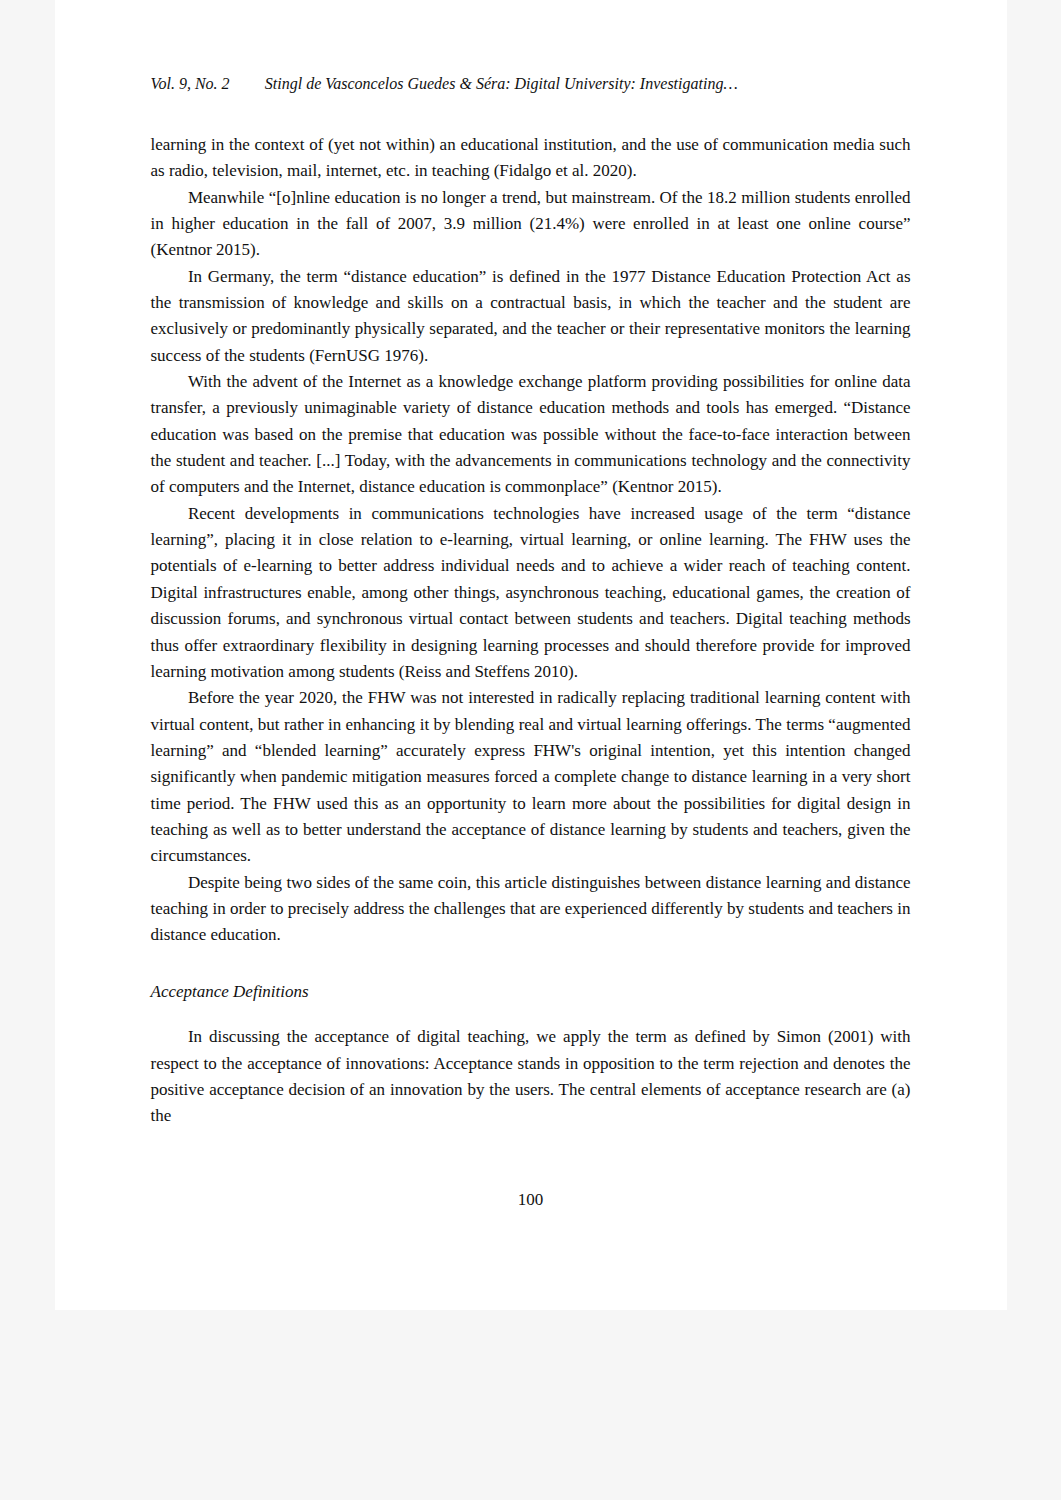Vol. 9, No. 2 Stingl de Vasconcelos Guedes & Séra: Digital University: Investigating…
learning in the context of (yet not within) an educational institution, and the use of communication media such as radio, television, mail, internet, etc. in teaching (Fidalgo et al. 2020).
Meanwhile “[o]nline education is no longer a trend, but mainstream. Of the 18.2 million students enrolled in higher education in the fall of 2007, 3.9 million (21.4%) were enrolled in at least one online course” (Kentnor 2015).
In Germany, the term “distance education” is defined in the 1977 Distance Education Protection Act as the transmission of knowledge and skills on a contractual basis, in which the teacher and the student are exclusively or predominantly physically separated, and the teacher or their representative monitors the learning success of the students (FernUSG 1976).
With the advent of the Internet as a knowledge exchange platform providing possibilities for online data transfer, a previously unimaginable variety of distance education methods and tools has emerged. “Distance education was based on the premise that education was possible without the face-to-face interaction between the student and teacher. [...] Today, with the advancements in communications technology and the connectivity of computers and the Internet, distance education is commonplace” (Kentnor 2015).
Recent developments in communications technologies have increased usage of the term “distance learning”, placing it in close relation to e-learning, virtual learning, or online learning. The FHW uses the potentials of e-learning to better address individual needs and to achieve a wider reach of teaching content. Digital infrastructures enable, among other things, asynchronous teaching, educational games, the creation of discussion forums, and synchronous virtual contact between students and teachers. Digital teaching methods thus offer extraordinary flexibility in designing learning processes and should therefore provide for improved learning motivation among students (Reiss and Steffens 2010).
Before the year 2020, the FHW was not interested in radically replacing traditional learning content with virtual content, but rather in enhancing it by blending real and virtual learning offerings. The terms “augmented learning” and “blended learning” accurately express FHW's original intention, yet this intention changed significantly when pandemic mitigation measures forced a complete change to distance learning in a very short time period. The FHW used this as an opportunity to learn more about the possibilities for digital design in teaching as well as to better understand the acceptance of distance learning by students and teachers, given the circumstances.
Despite being two sides of the same coin, this article distinguishes between distance learning and distance teaching in order to precisely address the challenges that are experienced differently by students and teachers in distance education.
Acceptance Definitions
In discussing the acceptance of digital teaching, we apply the term as defined by Simon (2001) with respect to the acceptance of innovations: Acceptance stands in opposition to the term rejection and denotes the positive acceptance decision of an innovation by the users. The central elements of acceptance research are (a) the
100